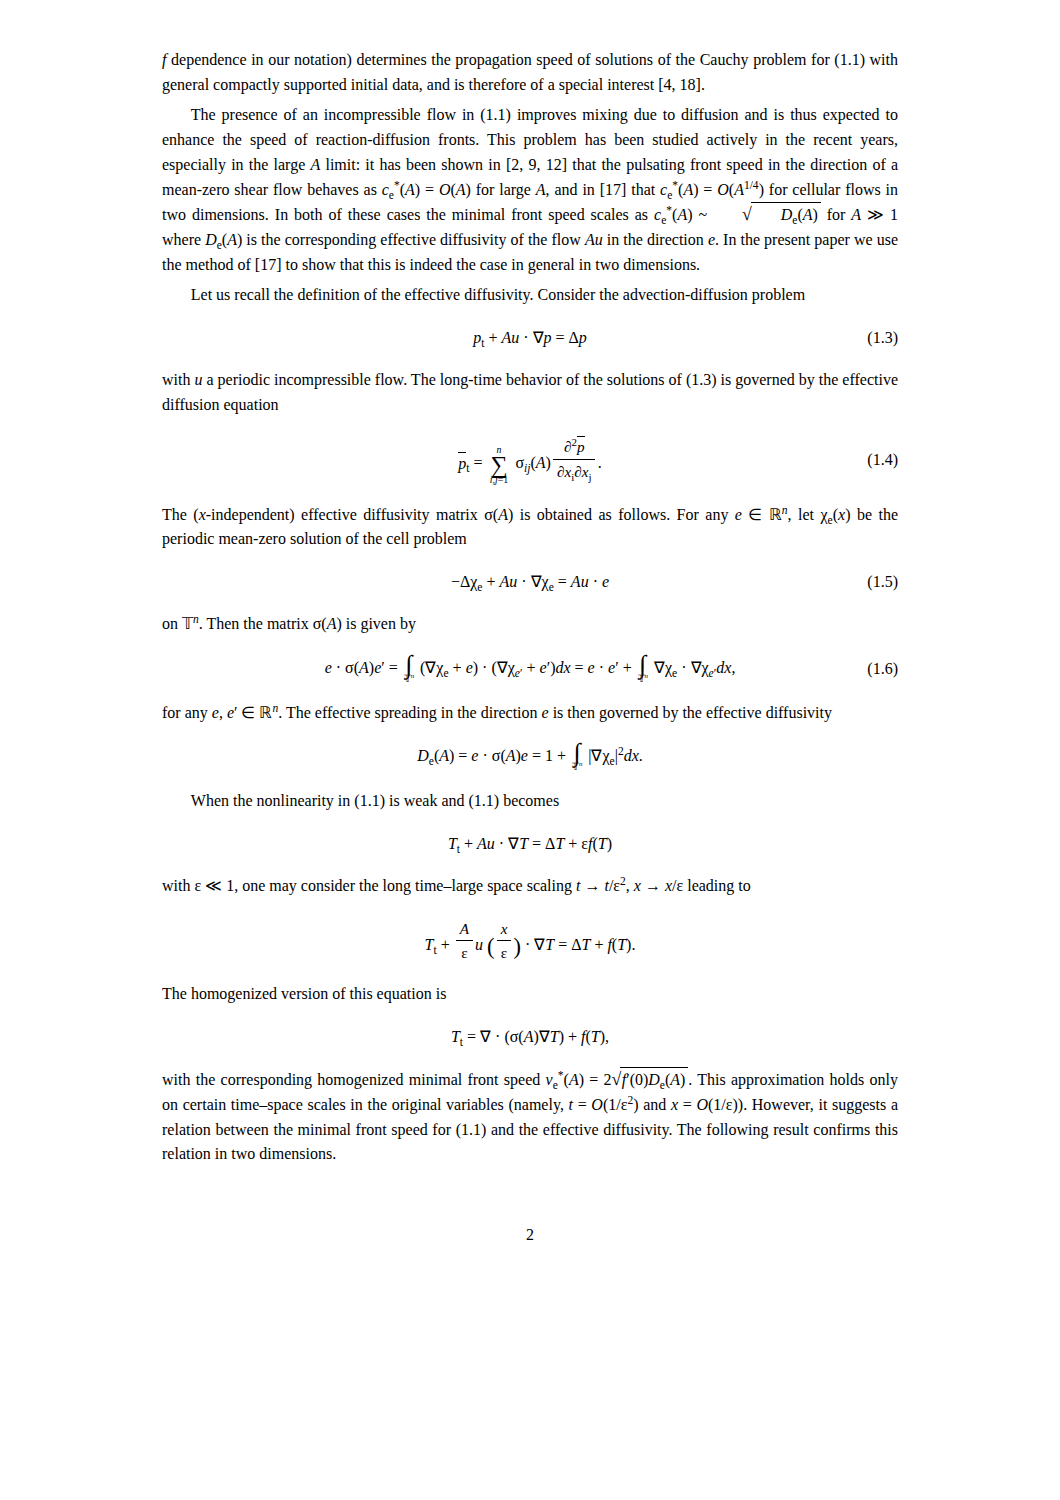f dependence in our notation) determines the propagation speed of solutions of the Cauchy problem for (1.1) with general compactly supported initial data, and is therefore of a special interest [4, 18].
The presence of an incompressible flow in (1.1) improves mixing due to diffusion and is thus expected to enhance the speed of reaction-diffusion fronts. This problem has been studied actively in the recent years, especially in the large A limit: it has been shown in [2, 9, 12] that the pulsating front speed in the direction of a mean-zero shear flow behaves as ce*(A) = O(A) for large A, and in [17] that ce*(A) = O(A1/4) for cellular flows in two dimensions. In both of these cases the minimal front speed scales as ce*(A) ~ De(A) for A ≫ 1 where De(A) is the corresponding effective diffusivity of the flow Au in the direction e. In the present paper we use the method of [17] to show that this is indeed the case in general in two dimensions.
Let us recall the definition of the effective diffusivity. Consider the advection-diffusion problem
pt + Au · ∇p = Δp (1.3)
with u a periodic incompressible flow. The long-time behavior of the solutions of (1.3) is governed by the effective diffusion equation
pt = n∑i,j=1 σij(A)∂2p∂xi∂xj. (1.4)
The (x-independent) effective diffusivity matrix σ(A) is obtained as follows. For any e ∈ ℝn, let χe(x) be the periodic mean-zero solution of the cell problem
−Δχe + Au · ∇χe = Au · e (1.5)
on 𝕋n. Then the matrix σ(A) is given by
e · σ(A)e′ = ∫𝕋n (∇χe + e) · (∇χe′ + e′)dx = e · e′ + ∫𝕋n ∇χe · ∇χe′dx, (1.6)
for any e, e′ ∈ ℝn. The effective spreading in the direction e is then governed by the effective diffusivity
De(A) = e · σ(A)e = 1 + ∫𝕋n |∇χe|2dx.
When the nonlinearity in (1.1) is weak and (1.1) becomes
Tt + Au · ∇T = ΔT + εf(T)
with ε ≪ 1, one may consider the long time–large space scaling t → t/ε2, x → x/ε leading to
Tt + Aε u (xε) · ∇T = ΔT + f(T).
The homogenized version of this equation is
Tt = ∇ · (σ(A)∇T) + f(T),
with the corresponding homogenized minimal front speed ve*(A) = 2f′(0)De(A). This approximation holds only on certain time–space scales in the original variables (namely, t = O(1/ε2) and x = O(1/ε)). However, it suggests a relation between the minimal front speed for (1.1) and the effective diffusivity. The following result confirms this relation in two dimensions.
2